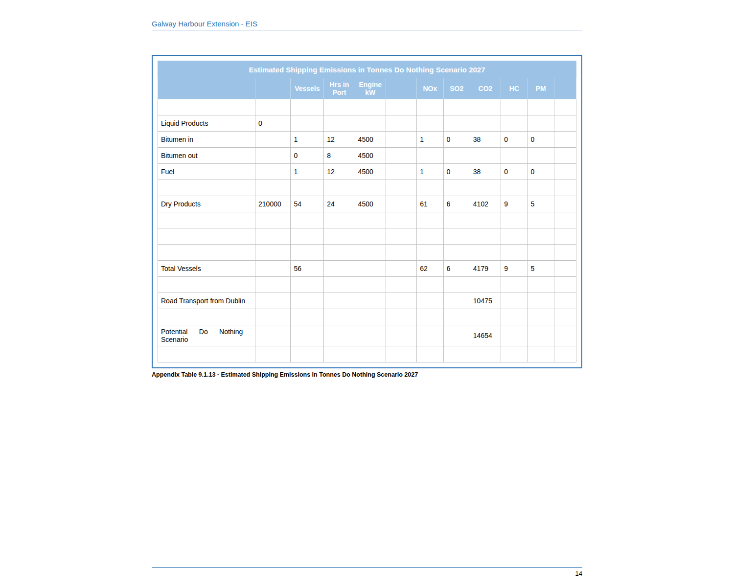Galway Harbour Extension - EIS
| Estimated Shipping Emissions in Tonnes Do Nothing Scenario 2027 |
| | | Vessels | Hrs in Port | Engine kW | | NOx | SO2 | CO2 | HC | PM | |
| Liquid Products | 0 | | | | | | | | | | |
| Bitumen in | | 1 | 12 | 4500 | | 1 | 0 | 38 | 0 | 0 | |
| Bitumen out | | 0 | 8 | 4500 | | | | | | | |
| Fuel | | 1 | 12 | 4500 | | 1 | 0 | 38 | 0 | 0 | |
| Dry Products | 210000 | 54 | 24 | 4500 | | 61 | 6 | 4102 | 9 | 5 | |
| Total Vessels | | 56 | | | | 62 | 6 | 4179 | 9 | 5 | |
| Road Transport from Dublin | | | | | | | | 10475 | | | |
| Potential Do Nothing Scenario | | | | | | | | 14654 | | | |
Appendix Table 9.1.13 - Estimated Shipping Emissions in Tonnes Do Nothing Scenario 2027
14